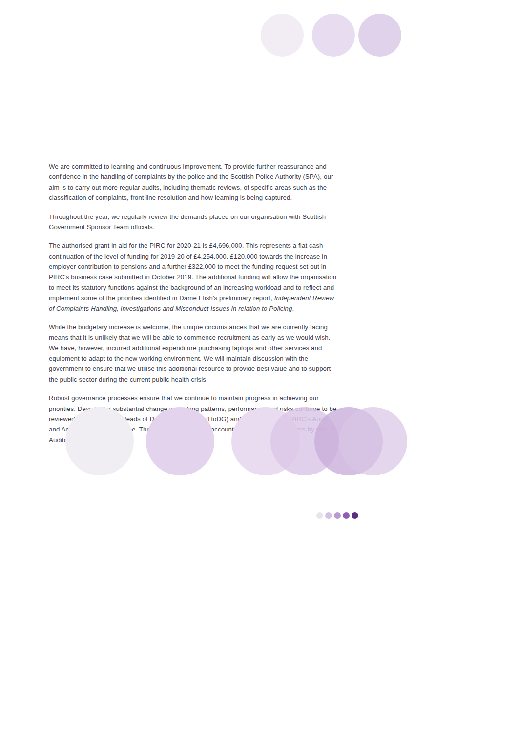We are committed to learning and continuous improvement. To provide further reassurance and confidence in the handling of complaints by the police and the Scottish Police Authority (SPA), our aim is to carry out more regular audits, including thematic reviews, of specific areas such as the classification of complaints, front line resolution and how learning is being captured.
Throughout the year, we regularly review the demands placed on our organisation with Scottish Government Sponsor Team officials.
The authorised grant in aid for the PIRC for 2020-21 is £4,696,000. This represents a flat cash continuation of the level of funding for 2019-20 of £4,254,000, £120,000 towards the increase in employer contribution to pensions and a further £322,000 to meet the funding request set out in PIRC's business case submitted in October 2019. The additional funding will allow the organisation to meet its statutory functions against the background of an increasing workload and to reflect and implement some of the priorities identified in Dame Elish's preliminary report, Independent Review of Complaints Handling, Investigations and Misconduct Issues in relation to Policing.
While the budgetary increase is welcome, the unique circumstances that we are currently facing means that it is unlikely that we will be able to commence recruitment as early as we would wish. We have, however, incurred additional expenditure purchasing laptops and other services and equipment to adapt to the new working environment. We will maintain discussion with the government to ensure that we utilise this additional resource to provide best value and to support the public sector during the current public health crisis.
Robust governance processes ensure that we continue to maintain progress in achieving our priorities. Despite the substantial change in working patterns, performance and risks continue to be reviewed monthly by the Heads of Department Group (HoDG) and quarterly by the PIRC's Audit and Accountability Committee. The organisation is held accountable for financial matters by the Auditor General for Scotland.